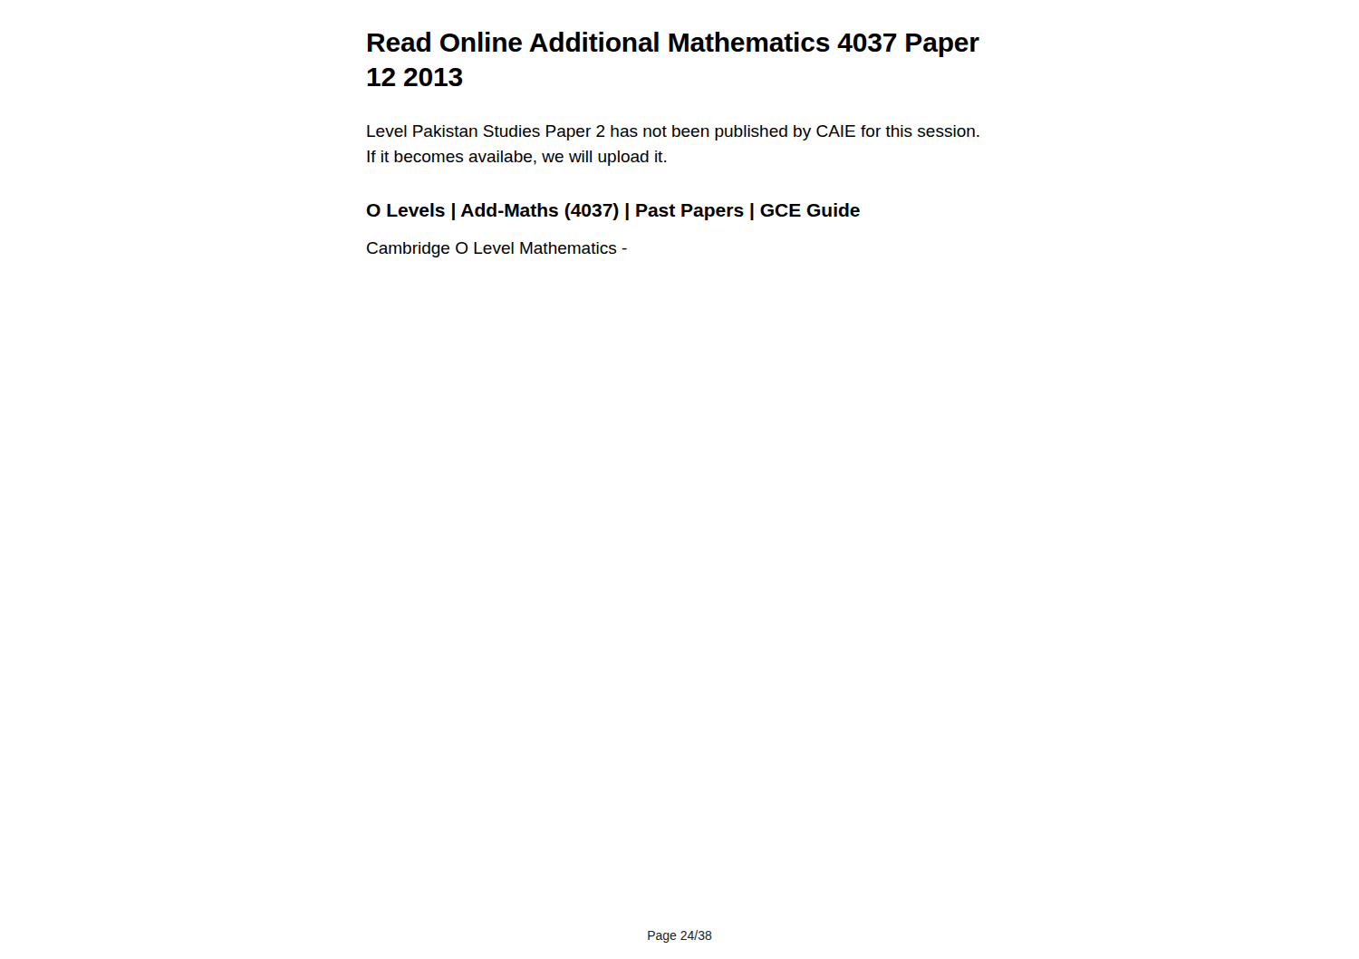Read Online Additional Mathematics 4037 Paper 12 2013
Level Pakistan Studies Paper 2 has not been published by CAIE for this session. If it becomes availabe, we will upload it.
O Levels | Add-Maths (4037) | Past Papers | GCE Guide
Cambridge O Level Mathematics -
Page 24/38